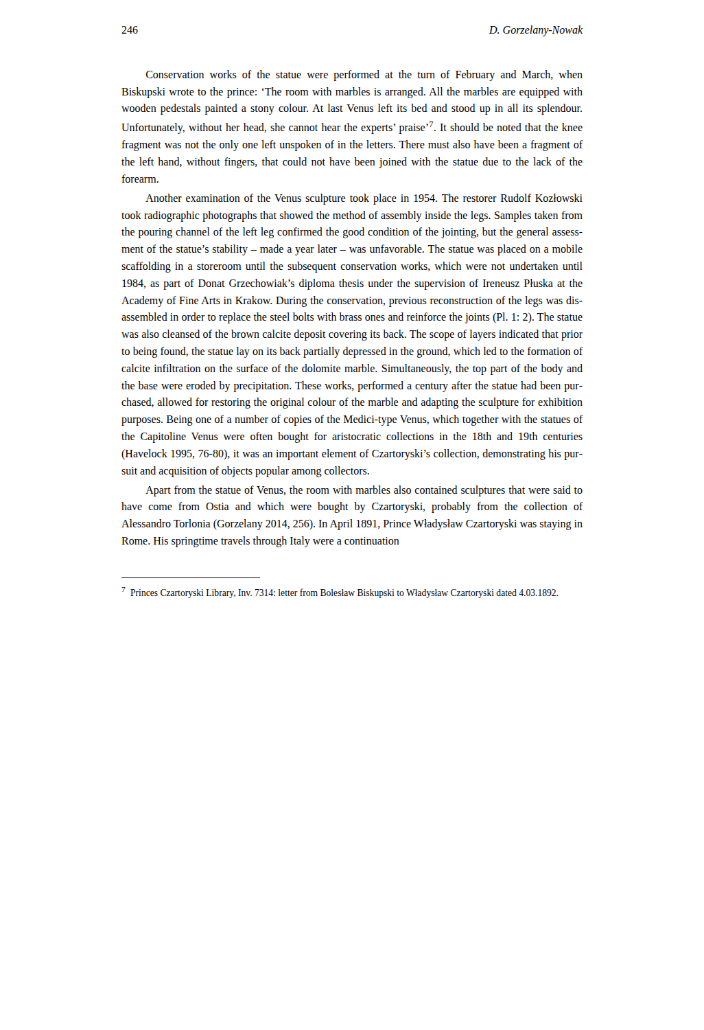246 D. Gorzelany-Nowak
Conservation works of the statue were performed at the turn of February and March, when Biskupski wrote to the prince: ‘The room with marbles is arranged. All the marbles are equipped with wooden pedestals painted a stony colour. At last Venus left its bed and stood up in all its splendour. Unfortunately, without her head, she cannot hear the experts’ praise’7. It should be noted that the knee fragment was not the only one left unspoken of in the letters. There must also have been a fragment of the left hand, without fingers, that could not have been joined with the statue due to the lack of the forearm.
Another examination of the Venus sculpture took place in 1954. The restorer Rudolf Kozłowski took radiographic photographs that showed the method of assembly inside the legs. Samples taken from the pouring channel of the left leg confirmed the good condition of the jointing, but the general assessment of the statue’s stability – made a year later – was unfavorable. The statue was placed on a mobile scaffolding in a storeroom until the subsequent conservation works, which were not undertaken until 1984, as part of Donat Grzechowiak’s diploma thesis under the supervision of Ireneusz Płuska at the Academy of Fine Arts in Krakow. During the conservation, previous reconstruction of the legs was disassembled in order to replace the steel bolts with brass ones and reinforce the joints (Pl. 1: 2). The statue was also cleansed of the brown calcite deposit covering its back. The scope of layers indicated that prior to being found, the statue lay on its back partially depressed in the ground, which led to the formation of calcite infiltration on the surface of the dolomite marble. Simultaneously, the top part of the body and the base were eroded by precipitation. These works, performed a century after the statue had been purchased, allowed for restoring the original colour of the marble and adapting the sculpture for exhibition purposes. Being one of a number of copies of the Medici-type Venus, which together with the statues of the Capitoline Venus were often bought for aristocratic collections in the 18th and 19th centuries (Havelock 1995, 76-80), it was an important element of Czartoryski’s collection, demonstrating his pursuit and acquisition of objects popular among collectors.
Apart from the statue of Venus, the room with marbles also contained sculptures that were said to have come from Ostia and which were bought by Czartoryski, probably from the collection of Alessandro Torlonia (Gorzelany 2014, 256). In April 1891, Prince Władysław Czartoryski was staying in Rome. His springtime travels through Italy were a continuation
7 Princes Czartoryski Library, Inv. 7314: letter from Bolesław Biskupski to Władysław Czartoryski dated 4.03.1892.